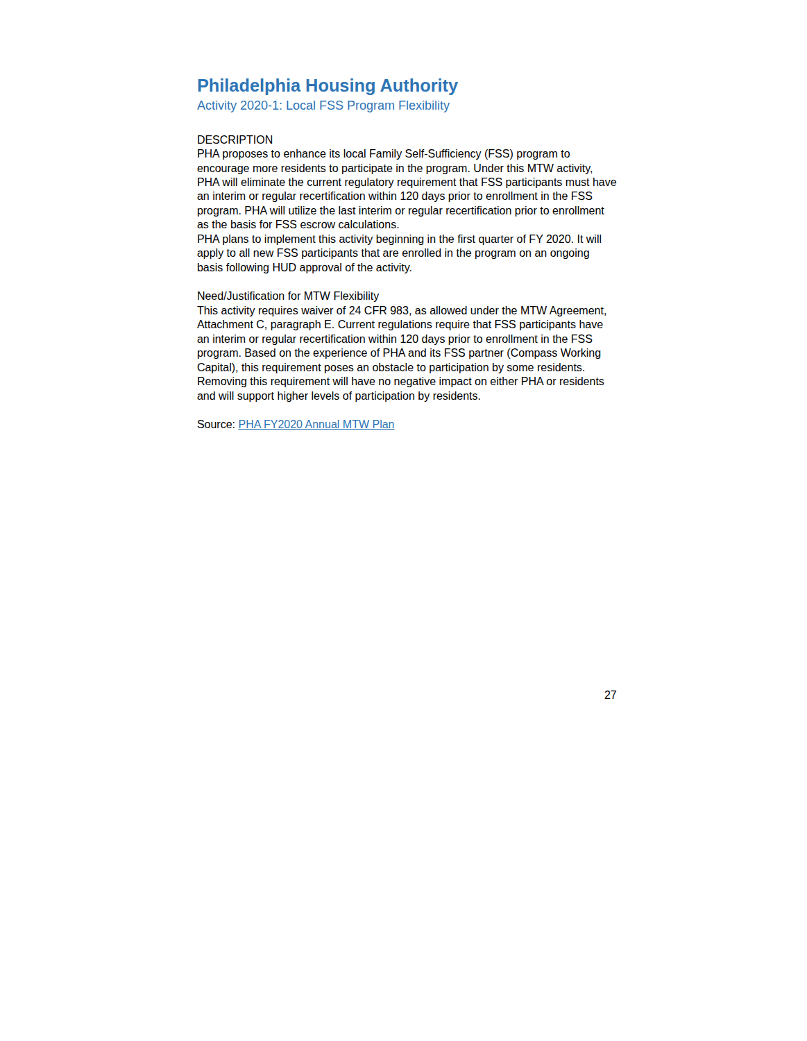Philadelphia Housing Authority
Activity 2020-1: Local FSS Program Flexibility
DESCRIPTION
PHA proposes to enhance its local Family Self-Sufficiency (FSS) program to encourage more residents to participate in the program. Under this MTW activity, PHA will eliminate the current regulatory requirement that FSS participants must have an interim or regular recertification within 120 days prior to enrollment in the FSS program. PHA will utilize the last interim or regular recertification prior to enrollment as the basis for FSS escrow calculations.
PHA plans to implement this activity beginning in the first quarter of FY 2020. It will apply to all new FSS participants that are enrolled in the program on an ongoing basis following HUD approval of the activity.
Need/Justification for MTW Flexibility
This activity requires waiver of 24 CFR 983, as allowed under the MTW Agreement, Attachment C, paragraph E. Current regulations require that FSS participants have an interim or regular recertification within 120 days prior to enrollment in the FSS program. Based on the experience of PHA and its FSS partner (Compass Working Capital), this requirement poses an obstacle to participation by some residents. Removing this requirement will have no negative impact on either PHA or residents and will support higher levels of participation by residents.
Source: PHA FY2020 Annual MTW Plan
27